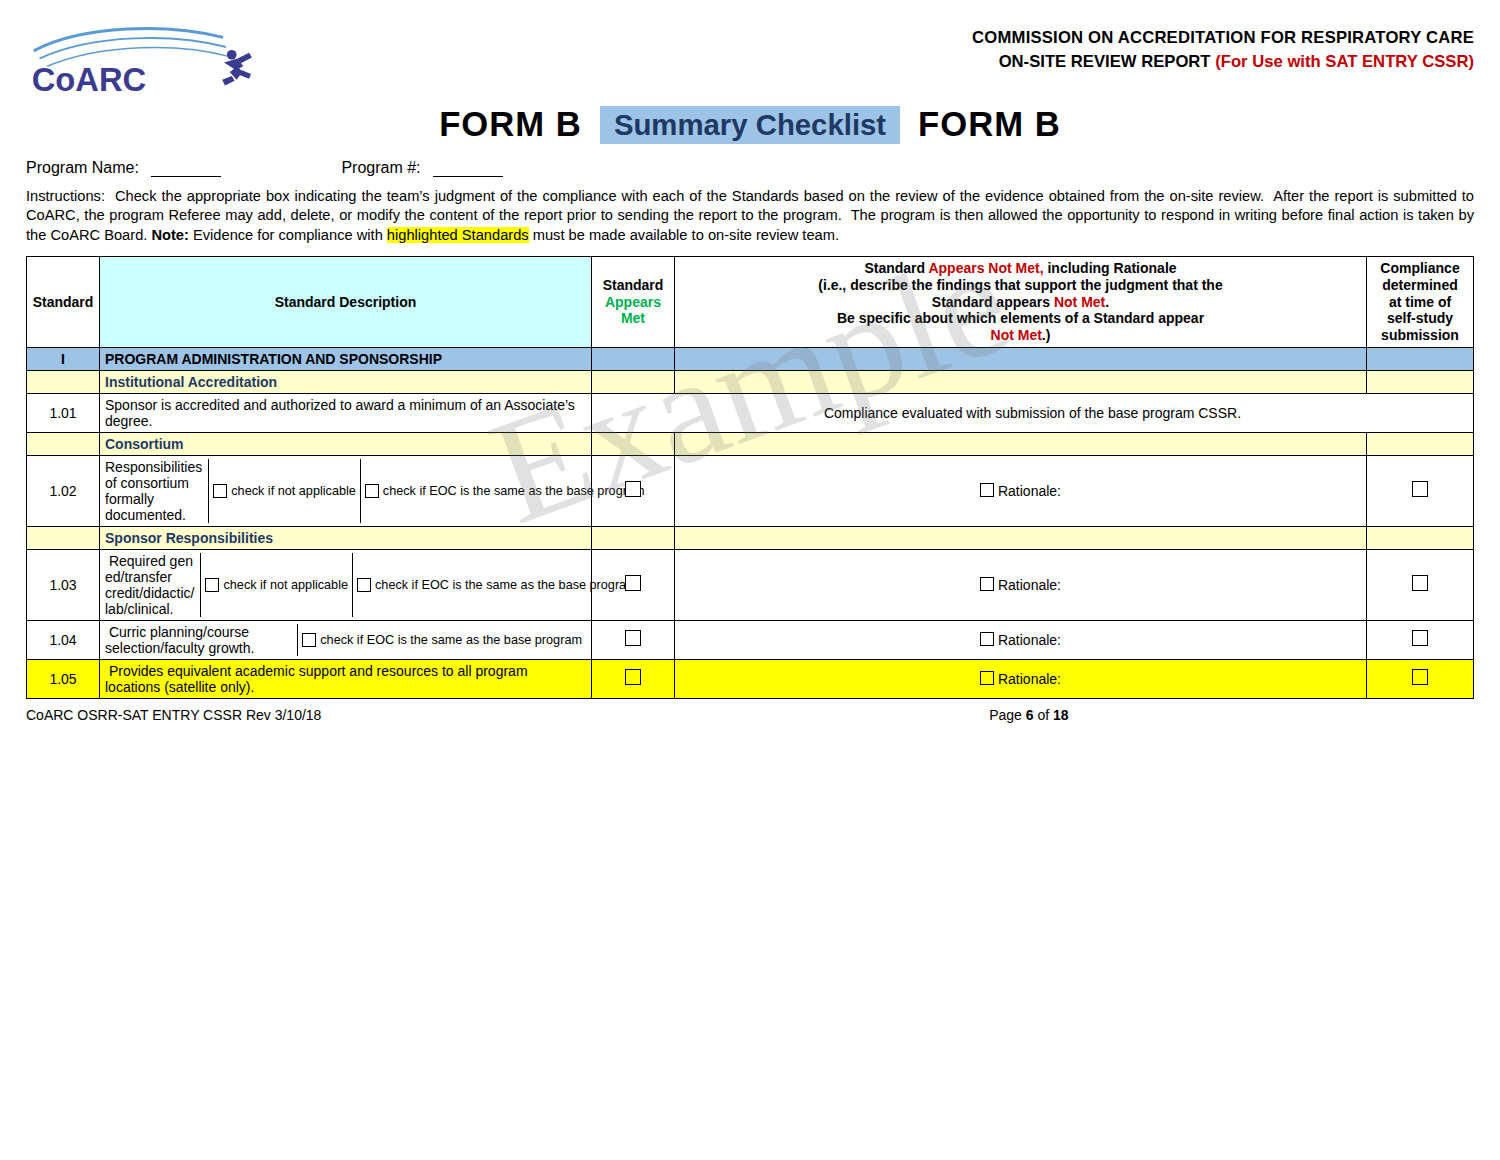Example
CoARC
COMMISSION ON ACCREDITATION FOR RESPIRATORY CARE
ON-SITE REVIEW REPORT (For Use with SAT ENTRY CSSR)
FORM B Summary Checklist FORM B
Program Name: Program #:
Instructions: Check the appropriate box indicating the team’s judgment of the compliance with each of the Standards based on the review of the evidence obtained from the on-site review. After the report is submitted to CoARC, the program Referee may add, delete, or modify the content of the report prior to sending the report to the program. The program is then allowed the opportunity to respond in writing before final action is taken by the CoARC Board. Note: Evidence for compliance with highlighted Standards must be made available to on-site review team.
| Standard | Standard Description | Standard Appears Met | Standard Appears Not Met, including Rationale (i.e., describe the findings that support the judgment that the Standard appears Not Met . Be specific about which elements of a Standard appear Not Met .) | Compliance determined at time of self-study submission |
| --- | --- | --- | --- | --- |
| I | PROGRAM ADMINISTRATION AND SPONSORSHIP | | | |
| | Institutional Accreditation | | | |
| 1.01 | Sponsor is accredited and authorized to award a minimum of an Associate’s degree. | Compliance evaluated with submission of the base program CSSR. |
| | Consortium | | | |
| 1.02 | Responsibilities of consortium formally documented. check if not applicable check if EOC is the same as the base program | | Rationale: | |
| | Sponsor Responsibilities | | | |
| 1.03 | Required gen ed/transfer credit/didactic/ lab/clinical. check if not applicable check if EOC is the same as the base program | | Rationale: | |
| 1.04 | Curric planning/course selection/faculty growth. check if EOC is the same as the base program | | Rationale: | |
| 1.05 | Provides equivalent academic support and resources to all program locations (satellite only). | | Rationale: | |
CoARC OSRR-SAT ENTRY CSSR Rev 3/10/18
Page 6 of 18